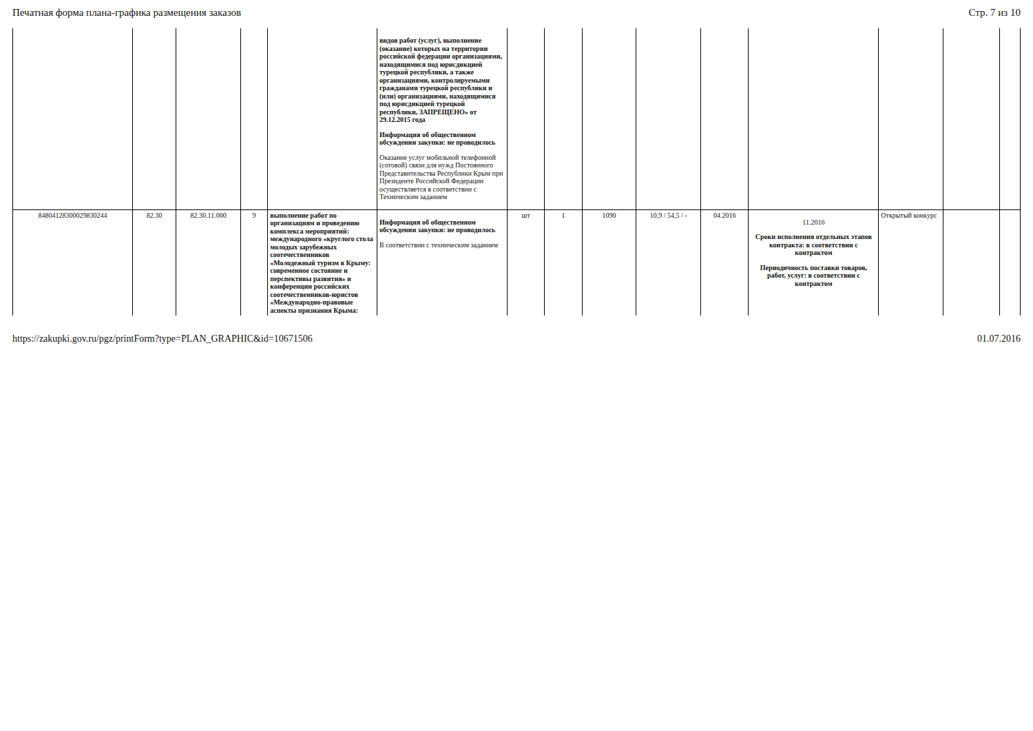Печатная форма плана-графика размещения заказов
Стр. 7 из 10
| | | | | | видов работ (услуг), выполнение (оказание) которых на территории российской федерации организациями, находящимися под юрисдикцией турецкой республики, а также организациями, контролируемыми гражданами турецкой республики и (или) организациями, находящимися под юрисдикцией турецкой республики, ЗАПРЕЩЕНО» от 29.12.2015 года Информация об общественном обсуждении закупки: не проводилось Оказание услуг мобильной телефонной (сотовой) связи для нужд Постоянного Представительства Республики Крым при Президенте Российской Федерации осуществляется в соответствии с Техническим заданием | | | | | | | | | |
| 84804128300029830244 | 82.30 | 82.30.11.000 | 9 | выполнение работ по организациям и проведению комплекса мероприятий: международного «круглого стола молодых зарубежных соотечественников «Молодежный туризм в Крыму: современное состояние и перспективы развития» и конференции российских соотечественников-юристов «Международно-правовые аспекты признания Крыма: | Информация об общественном обсуждении закупки: не проводилось В соответствии с техническим заданием | шт | 1 | 1090 | 10,9 / 54,5 / - | 04.2016 | 11.2016 Сроки исполнения отдельных этапов контракта: в соответствии с контрактом Периодичность поставки товаров, работ, услуг: в соответствии с контрактом | Открытый конкурс | | |
https://zakupki.gov.ru/pgz/printForm?type=PLAN_GRAPHIC&id=10671506
01.07.2016